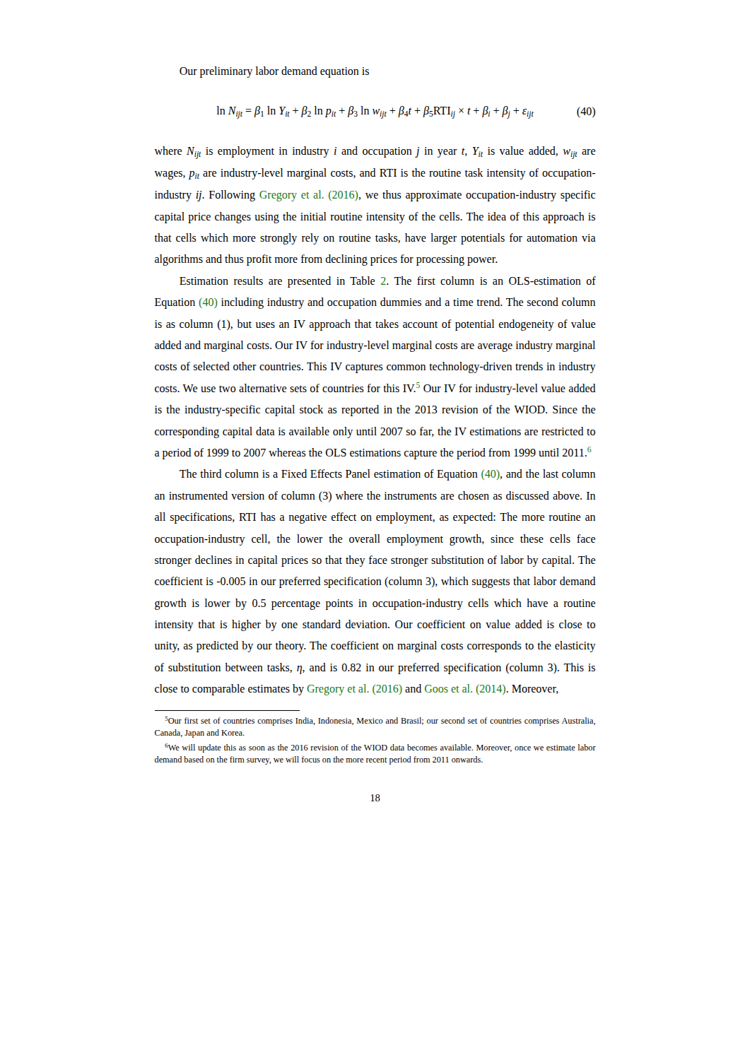Our preliminary labor demand equation is
ln Nijt = β1 ln Yit + β2 ln pit + β3 ln wijt + β4t + β5RTIij × t + βi + βj + εijt (40)
where Nijt is employment in industry i and occupation j in year t, Yit is value added, wijt are wages, pit are industry-level marginal costs, and RTI is the routine task intensity of occupation-industry ij. Following Gregory et al. (2016), we thus approximate occupation-industry specific capital price changes using the initial routine intensity of the cells. The idea of this approach is that cells which more strongly rely on routine tasks, have larger potentials for automation via algorithms and thus profit more from declining prices for processing power.
Estimation results are presented in Table 2. The first column is an OLS-estimation of Equation (40) including industry and occupation dummies and a time trend. The second column is as column (1), but uses an IV approach that takes account of potential endogeneity of value added and marginal costs. Our IV for industry-level marginal costs are average industry marginal costs of selected other countries. This IV captures common technology-driven trends in industry costs. We use two alternative sets of countries for this IV.5 Our IV for industry-level value added is the industry-specific capital stock as reported in the 2013 revision of the WIOD. Since the corresponding capital data is available only until 2007 so far, the IV estimations are restricted to a period of 1999 to 2007 whereas the OLS estimations capture the period from 1999 until 2011.6
The third column is a Fixed Effects Panel estimation of Equation (40), and the last column an instrumented version of column (3) where the instruments are chosen as discussed above. In all specifications, RTI has a negative effect on employment, as expected: The more routine an occupation-industry cell, the lower the overall employment growth, since these cells face stronger declines in capital prices so that they face stronger substitution of labor by capital. The coefficient is -0.005 in our preferred specification (column 3), which suggests that labor demand growth is lower by 0.5 percentage points in occupation-industry cells which have a routine intensity that is higher by one standard deviation. Our coefficient on value added is close to unity, as predicted by our theory. The coefficient on marginal costs corresponds to the elasticity of substitution between tasks, η, and is 0.82 in our preferred specification (column 3). This is close to comparable estimates by Gregory et al. (2016) and Goos et al. (2014). Moreover,
5Our first set of countries comprises India, Indonesia, Mexico and Brasil; our second set of countries comprises Australia, Canada, Japan and Korea.
6We will update this as soon as the 2016 revision of the WIOD data becomes available. Moreover, once we estimate labor demand based on the firm survey, we will focus on the more recent period from 2011 onwards.
18